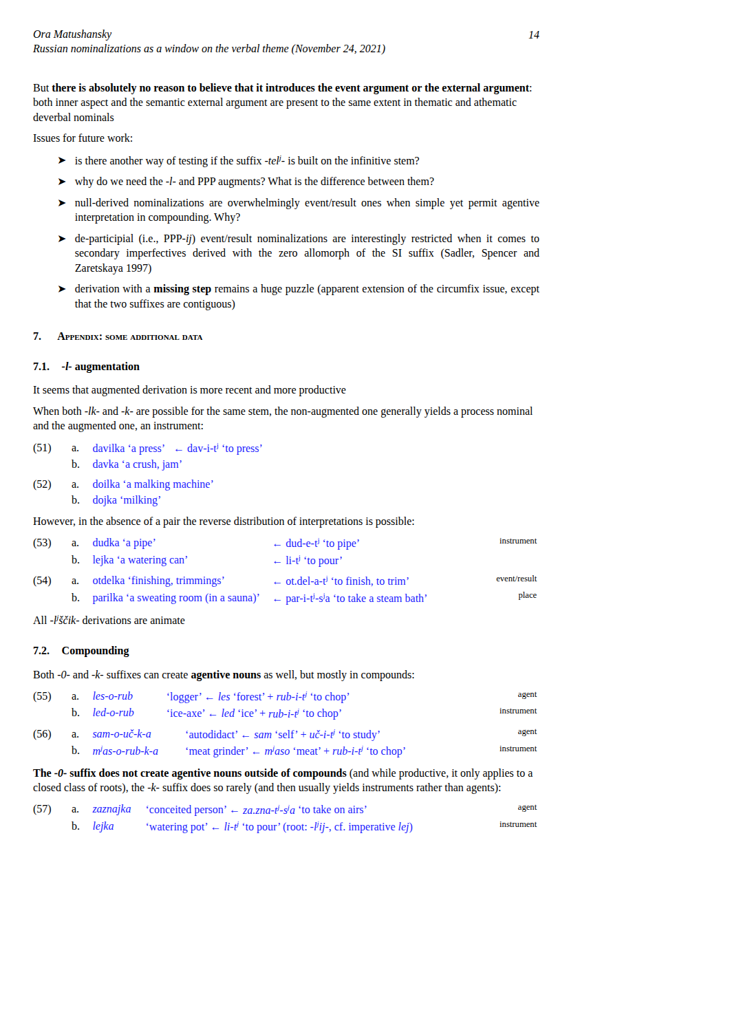Ora Matushansky
Russian nominalizations as a window on the verbal theme (November 24, 2021)
14
But there is absolutely no reason to believe that it introduces the event argument or the external argument: both inner aspect and the semantic external argument are present to the same extent in thematic and athematic deverbal nominals
Issues for future work:
is there another way of testing if the suffix -telj- is built on the infinitive stem?
why do we need the -l- and PPP augments? What is the difference between them?
null-derived nominalizations are overwhelmingly event/result ones when simple yet permit agentive interpretation in compounding. Why?
de-participial (i.e., PPP-ij) event/result nominalizations are interestingly restricted when it comes to secondary imperfectives derived with the zero allomorph of the SI suffix (Sadler, Spencer and Zaretskaya 1997)
derivation with a missing step remains a huge puzzle (apparent extension of the circumfix issue, except that the two suffixes are contiguous)
7. Appendix: some additional data
7.1.-l- augmentation
It seems that augmented derivation is more recent and more productive
When both -lk- and -k- are possible for the same stem, the non-augmented one generally yields a process nominal and the augmented one, an instrument:
| (51) | a. | davilka ‘a press’ ← dav-i-t j ‘to press’ | |
| | b. | davka ‘a crush, jam’ | |
| (52) | a. | doilka ‘a malking machine’ | |
| | b. | dojka ‘milking’ | |
However, in the absence of a pair the reverse distribution of interpretations is possible:
| (53) | a. | dudka ‘a pipe’ | ← dud-e-t j ‘to pipe’ | instrument |
| | b. | lejka ‘a watering can’ | ← li-t j ‘to pour’ | |
| (54) | a. | otdelka ‘finishing, trimmings’ | ← ot.del-a-t j ‘to finish, to trim’ | event/result |
| | b. | parilka ‘a sweating room (in a sauna)’ | ← par-i-t j -s j a ‘to take a steam bath’ | place |
All -ljščik- derivations are animate
7.2. Compounding
Both -0- and -k- suffixes can create agentive nouns as well, but mostly in compounds:
| (55) | a. | les-o-rub | ‘logger’ ← les ‘forest’ + rub-i-t j ‘to chop’ | agent |
| | b. | led-o-rub | ‘ice-axe’ ← led ‘ice’ + rub-i-t j ‘to chop’ | instrument |
| (56) | a. | sam-o-uč-k-a | ‘autodidact’ ← sam ‘self’ + uč-i-t j ‘to study’ | agent |
| | b. | m j as-o-rub-k-a | ‘meat grinder’ ← m j aso ‘meat’ + rub-i-t j ‘to chop’ | instrument |
The -0- suffix does not create agentive nouns outside of compounds (and while productive, it only applies to a closed class of roots), the -k- suffix does so rarely (and then usually yields instruments rather than agents):
| (57) | a. | zaznajka | ‘conceited person’ ← za.zna-t j -s j a ‘to take on airs’ | agent |
| | b. | lejka | ‘watering pot’ ← li-t j ‘to pour’ (root: -l j ij- , cf. imperative lej ) | instrument |